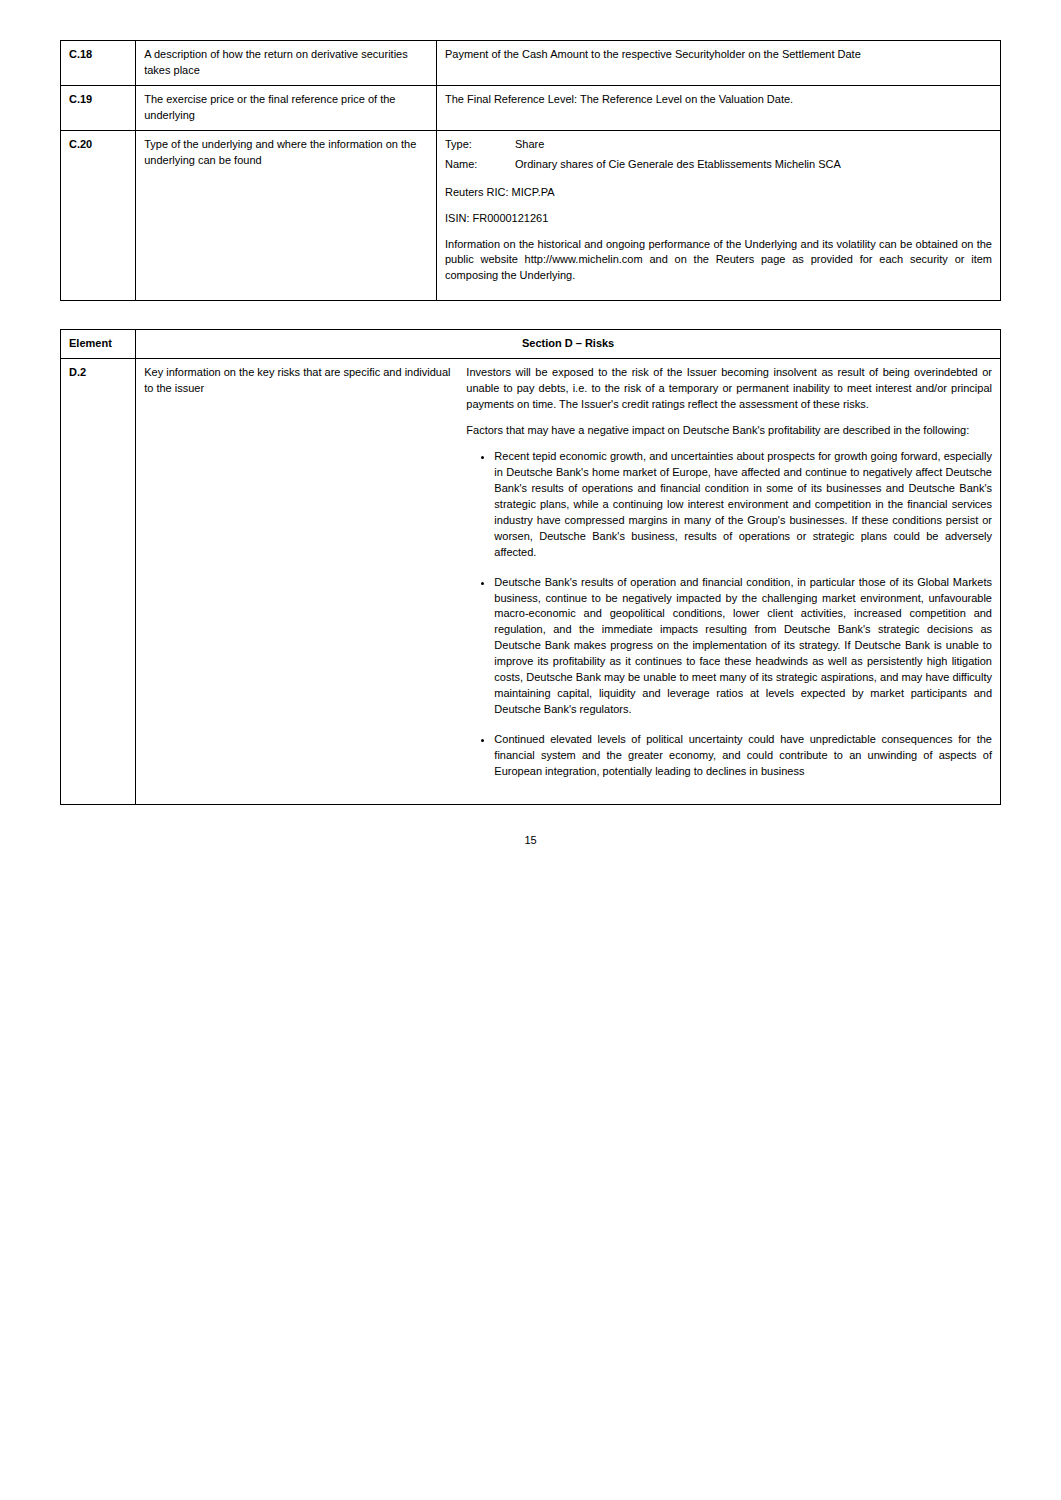| C.18 | A description of how the return on derivative securities takes place | Payment of the Cash Amount to the respective Securityholder on the Settlement Date |
| C.19 | The exercise price or the final reference price of the underlying | The Final Reference Level: The Reference Level on the Valuation Date. |
| C.20 | Type of the underlying and where the information on the underlying can be found | / Type: / Share / / Name: / Ordinary shares of Cie Generale des Etablissements Michelin SCA / Reuters RIC: MICP.PA ISIN: FR0000121261 Information on the historical and ongoing performance of the Underlying and its volatility can be obtained on the public website http://www.michelin.com and on the Reuters page as provided for each security or item composing the Underlying. |
| Element | Section D – Risks |
| D.2 | / Key information on the key risks that are specific and individual to the issuer / Investors will be exposed to the risk of the Issuer becoming insolvent as result of being overindebted or unable to pay debts, i.e. to the risk of a temporary or permanent inability to meet interest and/or principal payments on time. The Issuer's credit ratings reflect the assessment of these risks. Factors that may have a negative impact on Deutsche Bank's profitability are described in the following: Recent tepid economic growth, and uncertainties about prospects for growth going forward, especially in Deutsche Bank's home market of Europe, have affected and continue to negatively affect Deutsche Bank's results of operations and financial condition in some of its businesses and Deutsche Bank's strategic plans, while a continuing low interest environment and competition in the financial services industry have compressed margins in many of the Group's businesses. If these conditions persist or worsen, Deutsche Bank's business, results of operations or strategic plans could be adversely affected. Deutsche Bank's results of operation and financial condition, in particular those of its Global Markets business, continue to be negatively impacted by the challenging market environment, unfavourable macro-economic and geopolitical conditions, lower client activities, increased competition and regulation, and the immediate impacts resulting from Deutsche Bank's strategic decisions as Deutsche Bank makes progress on the implementation of its strategy. If Deutsche Bank is unable to improve its profitability as it continues to face these headwinds as well as persistently high litigation costs, Deutsche Bank may be unable to meet many of its strategic aspirations, and may have difficulty maintaining capital, liquidity and leverage ratios at levels expected by market participants and Deutsche Bank's regulators. Continued elevated levels of political uncertainty could have unpredictable consequences for the financial system and the greater economy, and could contribute to an unwinding of aspects of European integration, potentially leading to declines in business / |
15